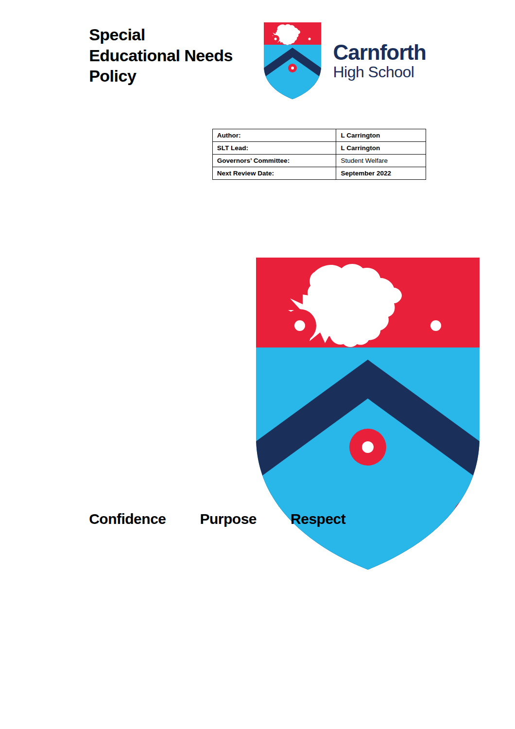Special Educational Needs Policy
Carnforth High School
| Author: | L Carrington |
| SLT Lead: | L Carrington |
| Governors’ Committee: | Student Welfare |
| Next Review Date: | September 2022 |
Confidence Purpose Respect